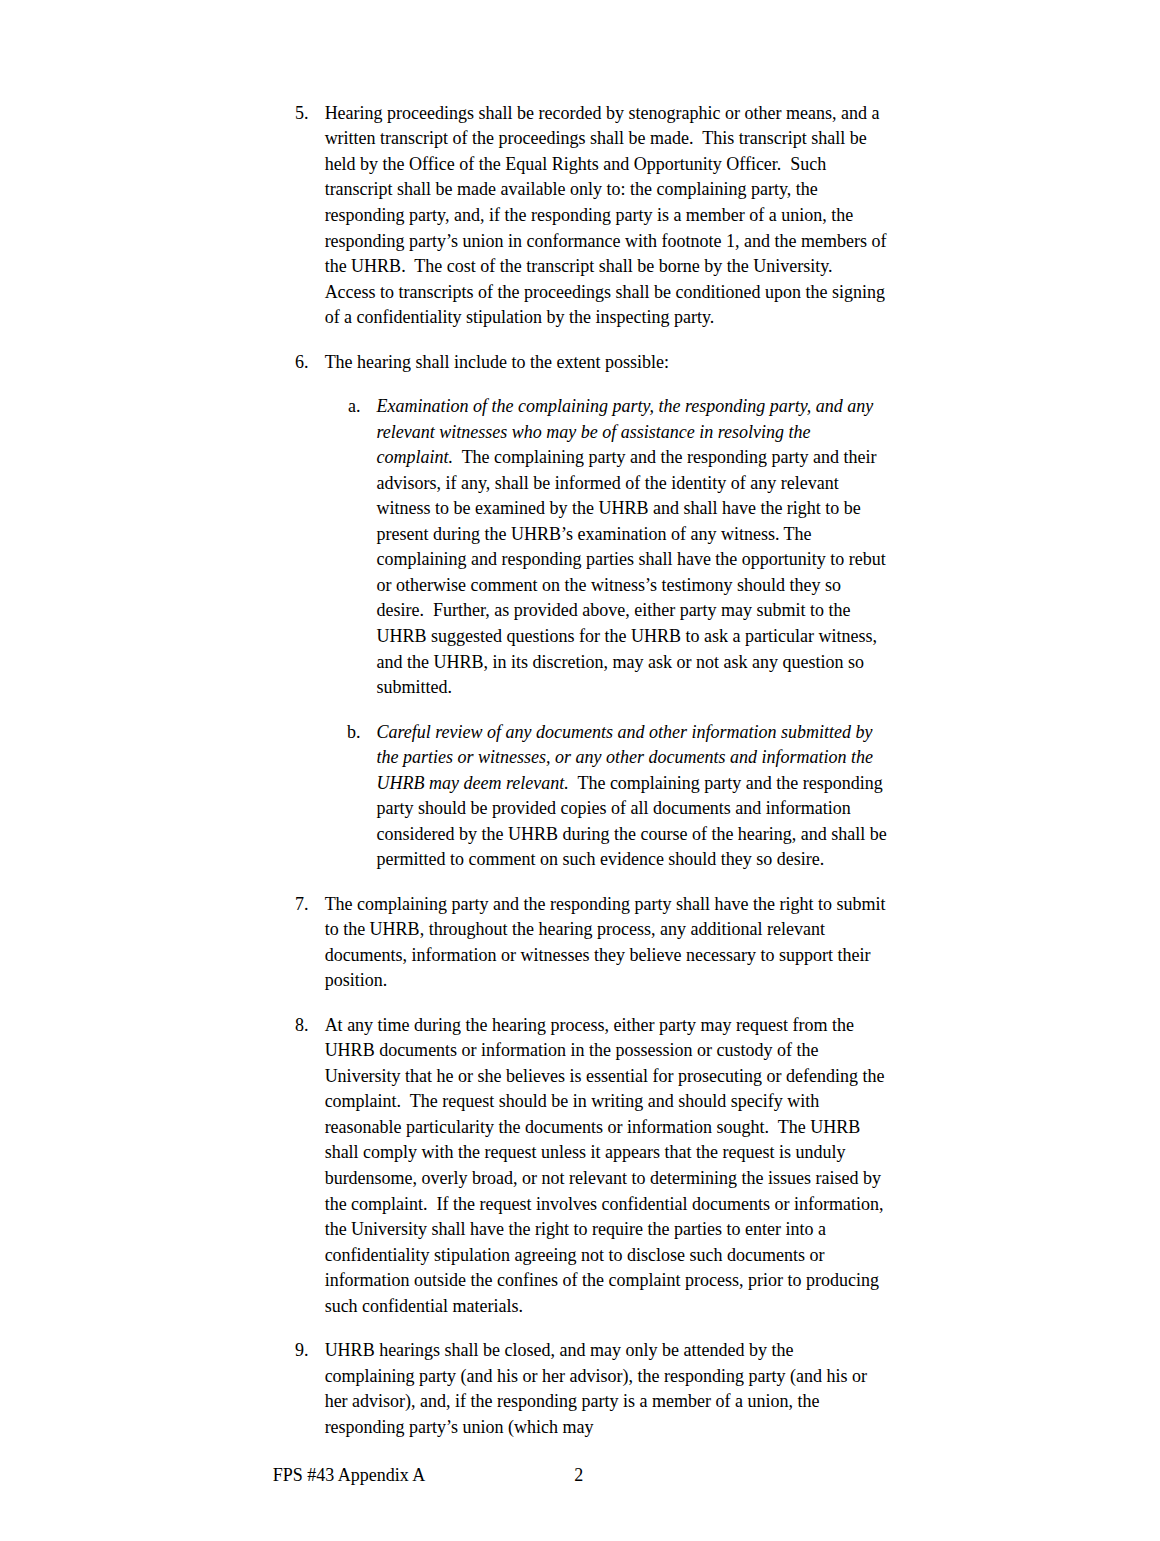Hearing proceedings shall be recorded by stenographic or other means, and a written transcript of the proceedings shall be made. This transcript shall be held by the Office of the Equal Rights and Opportunity Officer. Such transcript shall be made available only to: the complaining party, the responding party, and, if the responding party is a member of a union, the responding party’s union in conformance with footnote 1, and the members of the UHRB. The cost of the transcript shall be borne by the University. Access to transcripts of the proceedings shall be conditioned upon the signing of a confidentiality stipulation by the inspecting party.
The hearing shall include to the extent possible:
Examination of the complaining party, the responding party, and any relevant witnesses who may be of assistance in resolving the complaint. The complaining party and the responding party and their advisors, if any, shall be informed of the identity of any relevant witness to be examined by the UHRB and shall have the right to be present during the UHRB’s examination of any witness. The complaining and responding parties shall have the opportunity to rebut or otherwise comment on the witness’s testimony should they so desire. Further, as provided above, either party may submit to the UHRB suggested questions for the UHRB to ask a particular witness, and the UHRB, in its discretion, may ask or not ask any question so submitted.
Careful review of any documents and other information submitted by the parties or witnesses, or any other documents and information the UHRB may deem relevant. The complaining party and the responding party should be provided copies of all documents and information considered by the UHRB during the course of the hearing, and shall be permitted to comment on such evidence should they so desire.
The complaining party and the responding party shall have the right to submit to the UHRB, throughout the hearing process, any additional relevant documents, information or witnesses they believe necessary to support their position.
At any time during the hearing process, either party may request from the UHRB documents or information in the possession or custody of the University that he or she believes is essential for prosecuting or defending the complaint. The request should be in writing and should specify with reasonable particularity the documents or information sought. The UHRB shall comply with the request unless it appears that the request is unduly burdensome, overly broad, or not relevant to determining the issues raised by the complaint. If the request involves confidential documents or information, the University shall have the right to require the parties to enter into a confidentiality stipulation agreeing not to disclose such documents or information outside the confines of the complaint process, prior to producing such confidential materials.
UHRB hearings shall be closed, and may only be attended by the complaining party (and his or her advisor), the responding party (and his or her advisor), and, if the responding party is a member of a union, the responding party’s union (which may
FPS #43 Appendix A 2